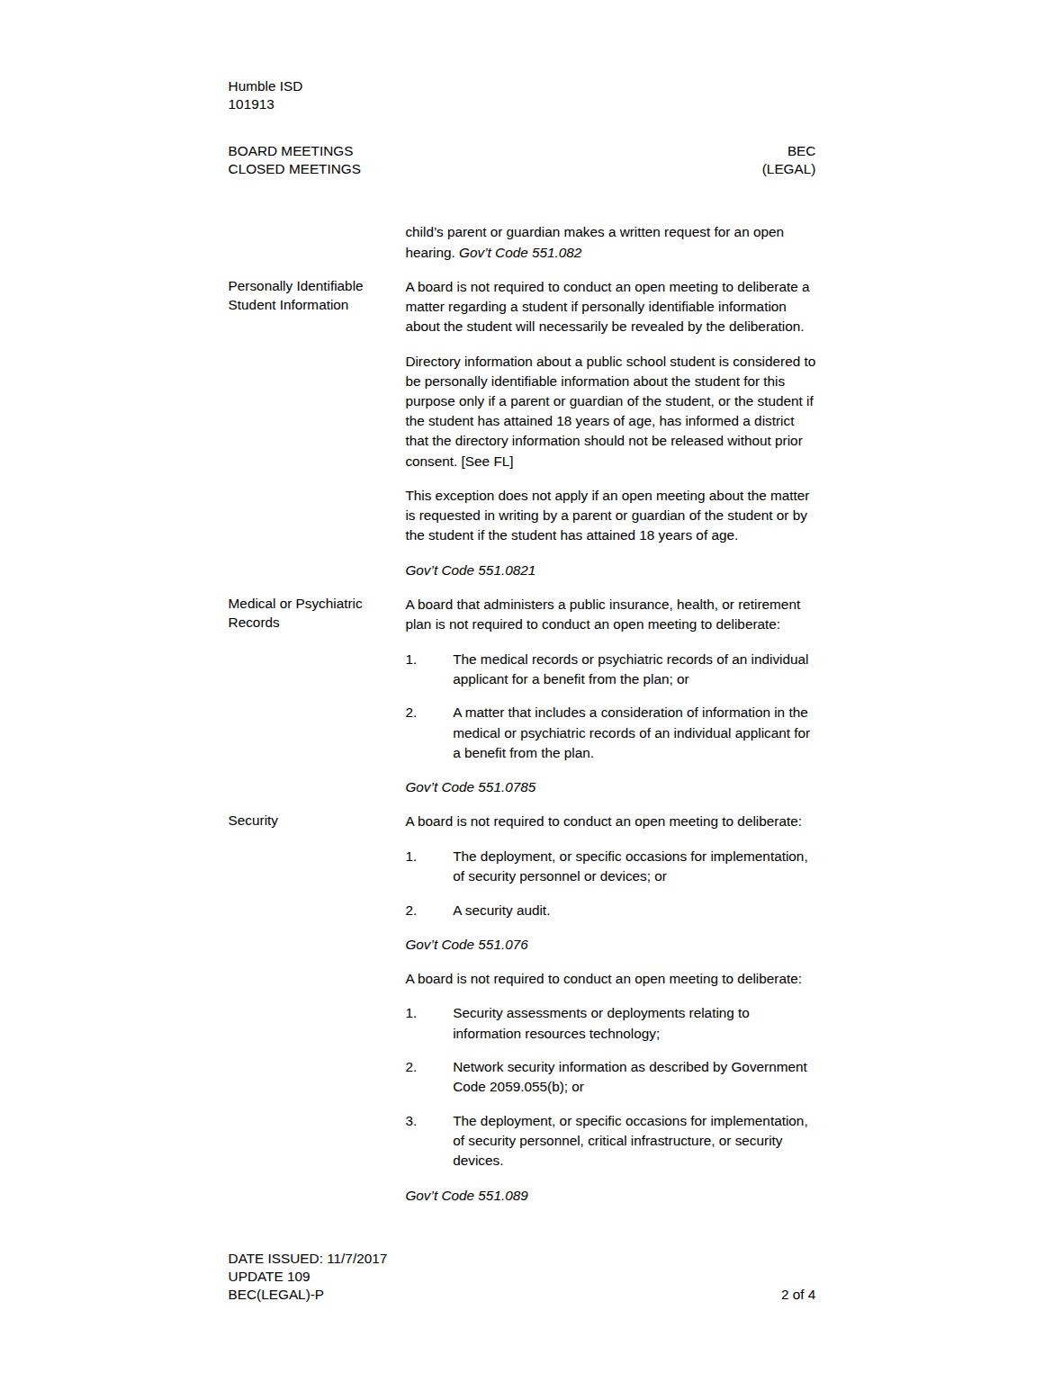Humble ISD
101913
BOARD MEETINGS
CLOSED MEETINGS
BEC
(LEGAL)
child’s parent or guardian makes a written request for an open hearing. Gov’t Code 551.082
Personally Identifiable Student Information
A board is not required to conduct an open meeting to deliberate a matter regarding a student if personally identifiable information about the student will necessarily be revealed by the deliberation.
Directory information about a public school student is considered to be personally identifiable information about the student for this purpose only if a parent or guardian of the student, or the student if the student has attained 18 years of age, has informed a district that the directory information should not be released without prior consent. [See FL]
This exception does not apply if an open meeting about the matter is requested in writing by a parent or guardian of the student or by the student if the student has attained 18 years of age.
Gov’t Code 551.0821
Medical or Psychiatric Records
A board that administers a public insurance, health, or retirement plan is not required to conduct an open meeting to deliberate:
The medical records or psychiatric records of an individual applicant for a benefit from the plan; or
A matter that includes a consideration of information in the medical or psychiatric records of an individual applicant for a benefit from the plan.
Gov’t Code 551.0785
Security
A board is not required to conduct an open meeting to deliberate:
The deployment, or specific occasions for implementation, of security personnel or devices; or
A security audit.
Gov’t Code 551.076
A board is not required to conduct an open meeting to deliberate:
Security assessments or deployments relating to information resources technology;
Network security information as described by Government Code 2059.055(b); or
The deployment, or specific occasions for implementation, of security personnel, critical infrastructure, or security devices.
Gov’t Code 551.089
DATE ISSUED: 11/7/2017
UPDATE 109
BEC(LEGAL)-P
2 of 4